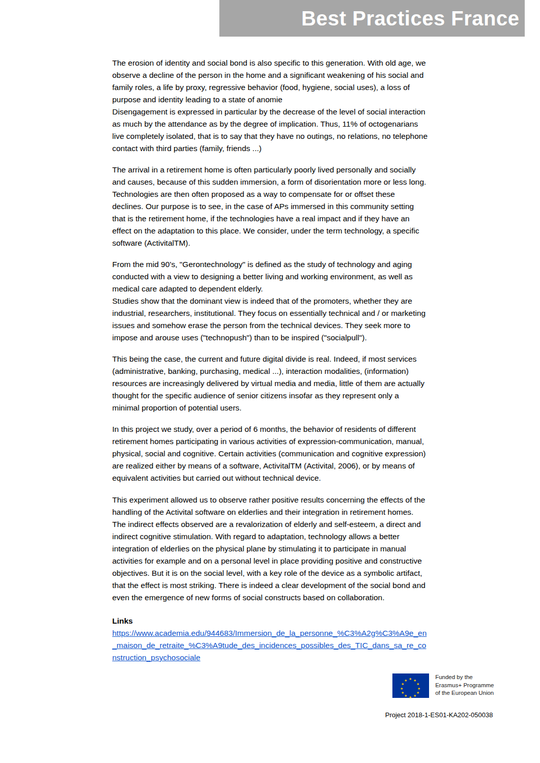Best Practices France
The erosion of identity and social bond is also specific to this generation. With old age, we observe a decline of the person in the home and a significant weakening of his social and family roles, a life by proxy, regressive behavior (food, hygiene, social uses), a loss of purpose and identity leading to a state of anomie
Disengagement is expressed in particular by the decrease of the level of social interaction as much by the attendance as by the degree of implication. Thus, 11% of octogenarians live completely isolated, that is to say that they have no outings, no relations, no telephone contact with third parties (family, friends ...)
The arrival in a retirement home is often particularly poorly lived personally and socially and causes, because of this sudden immersion, a form of disorientation more or less long. Technologies are then often proposed as a way to compensate for or offset these declines. Our purpose is to see, in the case of APs immersed in this community setting that is the retirement home, if the technologies have a real impact and if they have an effect on the adaptation to this place. We consider, under the term technology, a specific software (ActivitalTM).
From the mid 90’s, "Gerontechnology" is defined as the study of technology and aging conducted with a view to designing a better living and working environment, as well as medical care adapted to dependent elderly.
Studies show that the dominant view is indeed that of the promoters, whether they are industrial, researchers, institutional. They focus on essentially technical and / or marketing issues and somehow erase the person from the technical devices. They seek more to impose and arouse uses ("technopush") than to be inspired ("socialpull").
This being the case, the current and future digital divide is real. Indeed, if most services (administrative, banking, purchasing, medical ...), interaction modalities, (information) resources are increasingly delivered by virtual media and media, little of them are actually thought for the specific audience of senior citizens insofar as they represent only a minimal proportion of potential users.
In this project we study, over a period of 6 months, the behavior of residents of different retirement homes participating in various activities of expression-communication, manual, physical, social and cognitive. Certain activities (communication and cognitive expression) are realized either by means of a software, ActivitalTM (Activital, 2006), or by means of equivalent activities but carried out without technical device.
This experiment allowed us to observe rather positive results concerning the effects of the handling of the Activital software on elderlies and their integration in retirement homes. The indirect effects observed are a revalorization of elderly and self-esteem, a direct and indirect cognitive stimulation. With regard to adaptation, technology allows a better integration of elderlies on the physical plane by stimulating it to participate in manual activities for example and on a personal level in place providing positive and constructive objectives. But it is on the social level, with a key role of the device as a symbolic artifact, that the effect is most striking. There is indeed a clear development of the social bond and even the emergence of new forms of social constructs based on collaboration.
Links
https://www.academia.edu/944683/Immersion_de_la_personne_%C3%A2g%C3%A9e_en_maison_de_retraite_%C3%A9tude_des_incidences_possibles_des_TIC_dans_sa_re_construction_psychosociale
★ ★ ★ ★ ★ ★ ★ ★ ★ ★ ★ ★
Funded by the
Erasmus+ Programme
of the European Union
Project 2018-1-ES01-KA202-050038